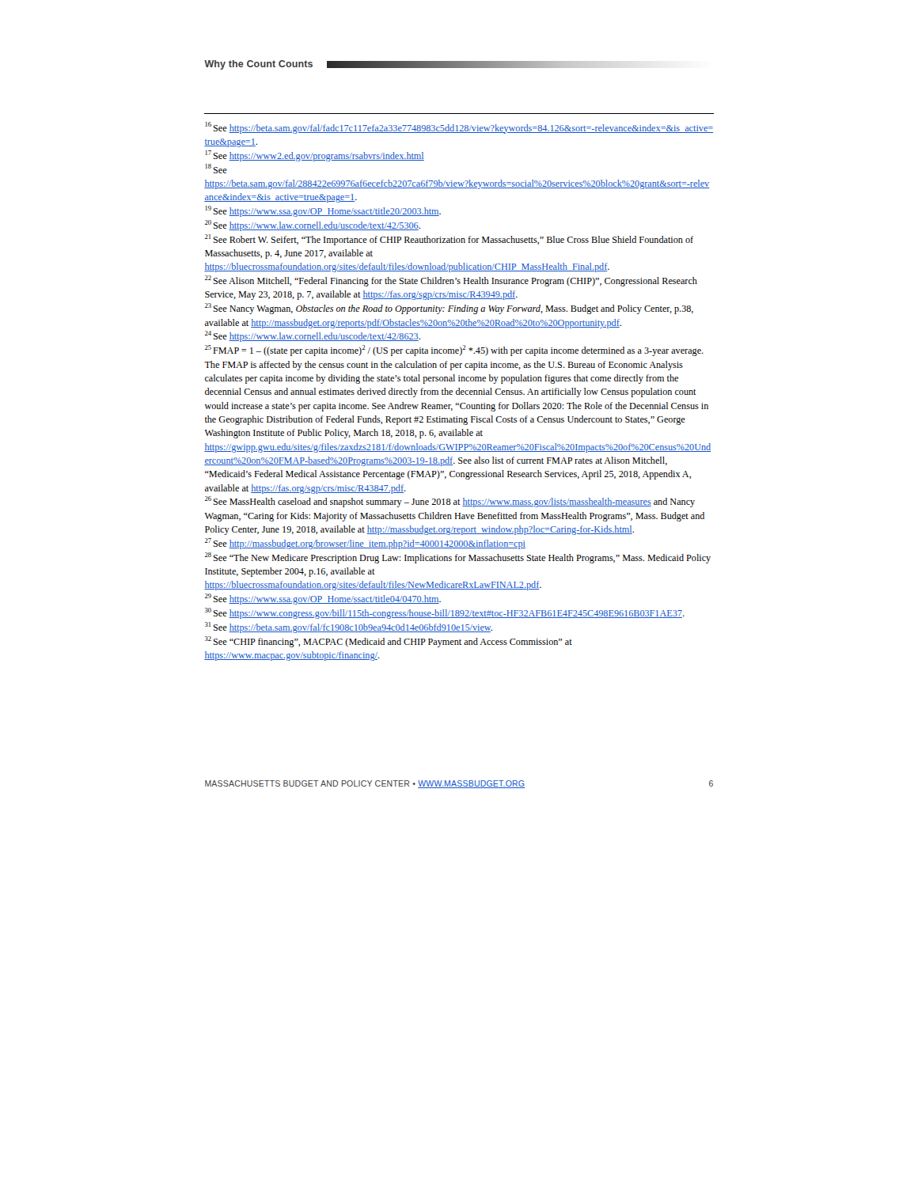Why the Count Counts
See https://beta.sam.gov/fal/fadc17c117efa2a33e7748983c5dd128/view?keywords=84.126&sort=-relevance&index=&is_active=true&page=1.
See https://www2.ed.gov/programs/rsabvrs/index.html
See
https://beta.sam.gov/fal/288422e69976af6ecefcb2207ca6f79b/view?keywords=social%20services%20block%20grant&sort=-relevance&index=&is_active=true&page=1.
See https://www.ssa.gov/OP_Home/ssact/title20/2003.htm.
See https://www.law.cornell.edu/uscode/text/42/5306.
See Robert W. Seifert, “The Importance of CHIP Reauthorization for Massachusetts,” Blue Cross Blue Shield Foundation of Massachusetts, p. 4, June 2017, available at
https://bluecrossmafoundation.org/sites/default/files/download/publication/CHIP_MassHealth_Final.pdf.
See Alison Mitchell, “Federal Financing for the State Children’s Health Insurance Program (CHIP)”, Congressional Research Service, May 23, 2018, p. 7, available at https://fas.org/sgp/crs/misc/R43949.pdf.
See Nancy Wagman, Obstacles on the Road to Opportunity: Finding a Way Forward, Mass. Budget and Policy Center, p.38, available at http://massbudget.org/reports/pdf/Obstacles%20on%20the%20Road%20to%20Opportunity.pdf.
See https://www.law.cornell.edu/uscode/text/42/8623.
FMAP = 1 – ((state per capita income)2 / (US per capita income)2 *.45) with per capita income determined as a 3-year average. The FMAP is affected by the census count in the calculation of per capita income, as the U.S. Bureau of Economic Analysis calculates per capita income by dividing the state’s total personal income by population figures that come directly from the decennial Census and annual estimates derived directly from the decennial Census. An artificially low Census population count would increase a state’s per capita income. See Andrew Reamer, “Counting for Dollars 2020: The Role of the Decennial Census in the Geographic Distribution of Federal Funds, Report #2 Estimating Fiscal Costs of a Census Undercount to States,” George Washington Institute of Public Policy, March 18, 2018, p. 6, available at
https://gwipp.gwu.edu/sites/g/files/zaxdzs2181/f/downloads/GWIPP%20Reamer%20Fiscal%20Impacts%20of%20Census%20Undercount%20on%20FMAP-based%20Programs%2003-19-18.pdf. See also list of current FMAP rates at Alison Mitchell, “Medicaid’s Federal Medical Assistance Percentage (FMAP)”, Congressional Research Services, April 25, 2018, Appendix A, available at https://fas.org/sgp/crs/misc/R43847.pdf.
See MassHealth caseload and snapshot summary – June 2018 at https://www.mass.gov/lists/masshealth-measures and Nancy Wagman, “Caring for Kids: Majority of Massachusetts Children Have Benefitted from MassHealth Programs”, Mass. Budget and Policy Center, June 19, 2018, available at http://massbudget.org/report_window.php?loc=Caring-for-Kids.html.
See http://massbudget.org/browser/line_item.php?id=4000142000&inflation=cpi
See “The New Medicare Prescription Drug Law: Implications for Massachusetts State Health Programs,” Mass. Medicaid Policy Institute, September 2004, p.16, available at
https://bluecrossmafoundation.org/sites/default/files/NewMedicareRxLawFINAL2.pdf.
See https://www.ssa.gov/OP_Home/ssact/title04/0470.htm.
See https://www.congress.gov/bill/115th-congress/house-bill/1892/text#toc-HF32AFB61E4F245C498E9616B03F1AE37.
See https://beta.sam.gov/fal/fc1908c10b9ea94c0d14e06bfd910e15/view.
See “CHIP financing”, MACPAC (Medicaid and CHIP Payment and Access Commission” at
https://www.macpac.gov/subtopic/financing/.
Massachusetts Budget and Policy Center • www.massbudget.org
6